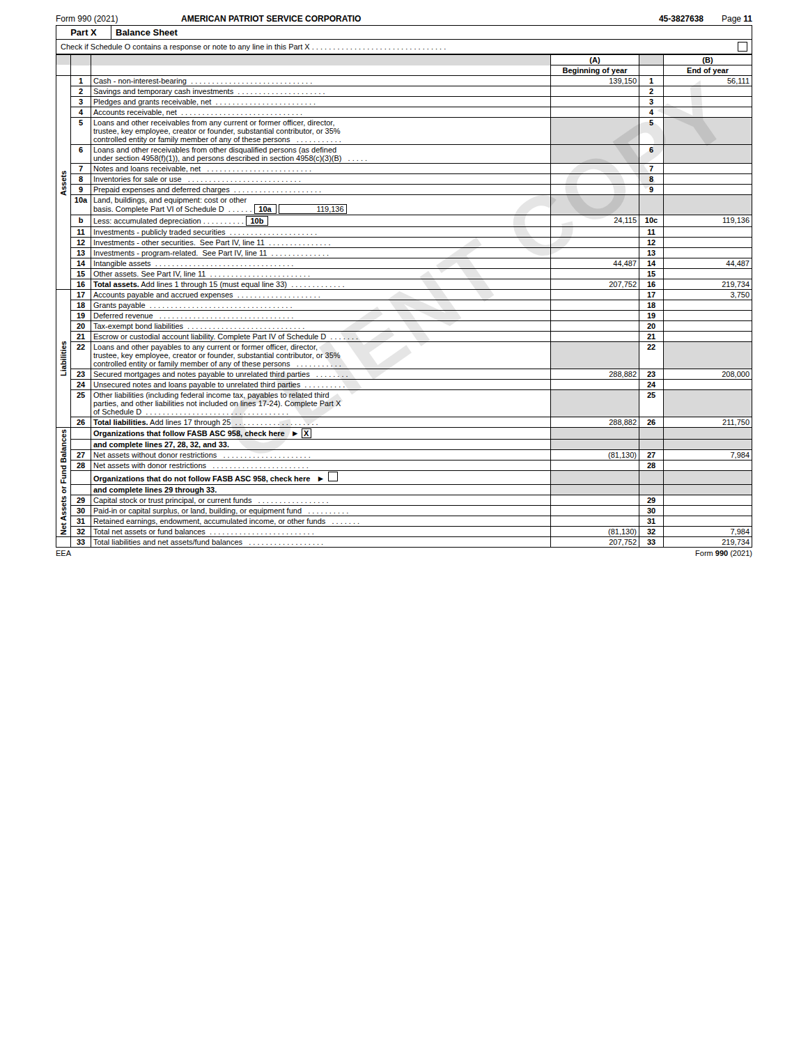CLIENT COPY
Form 990 (2021)
AMERICAN PATRIOT SERVICE CORPORATIO
45-3827638
Page 11
Part X
Balance Sheet
Check if Schedule O contains a response or note to any line in this Part X . . . . . . . . . . . . . . . . . . . . . . . . . . . . . . . .
| | | | (A) | | (B) |
| | | | Beginning of year | | End of year |
| Assets | 1 | Cash - non-interest-bearing . . . . . . . . . . . . . . . . . . . . . . . . . . . . . | 139,150 | 1 | 56,111 |
| 2 | Savings and temporary cash investments . . . . . . . . . . . . . . . . . . . . . | | 2 | |
| 3 | Pledges and grants receivable, net . . . . . . . . . . . . . . . . . . . . . . . . | | 3 | |
| 4 | Accounts receivable, net . . . . . . . . . . . . . . . . . . . . . . . . . . . . . | | 4 | |
| 5 | Loans and other receivables from any current or former officer, director, trustee, key employee, creator or founder, substantial contributor, or 35% controlled entity or family member of any of these persons . . . . . . . . . . . | | 5 | |
| 6 | Loans and other receivables from other disqualified persons (as defined under section 4958(f)(1)), and persons described in section 4958(c)(3)(B) . . . . . | | 6 | |
| 7 | Notes and loans receivable, net . . . . . . . . . . . . . . . . . . . . . . . . . | | 7 | |
| 8 | Inventories for sale or use . . . . . . . . . . . . . . . . . . . . . . . . . . . | | 8 | |
| 9 | Prepaid expenses and deferred charges . . . . . . . . . . . . . . . . . . . . . | | 9 | |
| 10a | Land, buildings, and equipment: cost or other basis. Complete Part VI of Schedule D . . . . . . 10a 119,136 | | | |
| b | Less: accumulated depreciation . . . . . . . . . . 10b | 24,115 | 10c | 119,136 |
| 11 | Investments - publicly traded securities . . . . . . . . . . . . . . . . . . . . . | | 11 | |
| 12 | Investments - other securities. See Part IV, line 11 . . . . . . . . . . . . . . . | | 12 | |
| 13 | Investments - program-related. See Part IV, line 11 . . . . . . . . . . . . . . | | 13 | |
| 14 | Intangible assets . . . . . . . . . . . . . . . . . . . . . . . . . . . . . . . . . | 44,487 | 14 | 44,487 |
| 15 | Other assets. See Part IV, line 11 . . . . . . . . . . . . . . . . . . . . . . . . | | 15 | |
| 16 | Total assets. Add lines 1 through 15 (must equal line 33) . . . . . . . . . . . . . | 207,752 | 16 | 219,734 |
| Liabilities | 17 | Accounts payable and accrued expenses . . . . . . . . . . . . . . . . . . . . | | 17 | 3,750 |
| 18 | Grants payable . . . . . . . . . . . . . . . . . . . . . . . . . . . . . . . . . . | | 18 | |
| 19 | Deferred revenue . . . . . . . . . . . . . . . . . . . . . . . . . . . . . . . . | | 19 | |
| 20 | Tax-exempt bond liabilities . . . . . . . . . . . . . . . . . . . . . . . . . . . . | | 20 | |
| 21 | Escrow or custodial account liability. Complete Part IV of Schedule D . . . . . . . | | 21 | |
| 22 | Loans and other payables to any current or former officer, director, trustee, key employee, creator or founder, substantial contributor, or 35% controlled entity or family member of any of these persons . . . . . . . . . . . | | 22 | |
| 23 | Secured mortgages and notes payable to unrelated third parties . . . . . . . . | 288,882 | 23 | 208,000 |
| 24 | Unsecured notes and loans payable to unrelated third parties . . . . . . . . . . | | 24 | |
| 25 | Other liabilities (including federal income tax, payables to related third parties, and other liabilities not included on lines 17-24). Complete Part X of Schedule D . . . . . . . . . . . . . . . . . . . . . . . . . . . . . . . . . . | | 25 | |
| 26 | Total liabilities. Add lines 17 through 25 . . . . . . . . . . . . . . . . . . . . | 288,882 | 26 | 211,750 |
| Net Assets or Fund Balances | | Organizations that follow FASB ASC 958, check here ► X | | | |
| | and complete lines 27, 28, 32, and 33. | | | |
| 27 | Net assets without donor restrictions . . . . . . . . . . . . . . . . . . . . . | (81,130) | 27 | 7,984 |
| 28 | Net assets with donor restrictions . . . . . . . . . . . . . . . . . . . . . . . | | 28 | |
| | Organizations that do not follow FASB ASC 958, check here ► | | | |
| | and complete lines 29 through 33. | | | |
| 29 | Capital stock or trust principal, or current funds . . . . . . . . . . . . . . . . . | | 29 | |
| 30 | Paid-in or capital surplus, or land, building, or equipment fund . . . . . . . . . . | | 30 | |
| 31 | Retained earnings, endowment, accumulated income, or other funds . . . . . . . | | 31 | |
| 32 | Total net assets or fund balances . . . . . . . . . . . . . . . . . . . . . . . . . | (81,130) | 32 | 7,984 |
| | 33 | Total liabilities and net assets/fund balances . . . . . . . . . . . . . . . . . . | 207,752 | 33 | 219,734 |
EEA
Form 990 (2021)